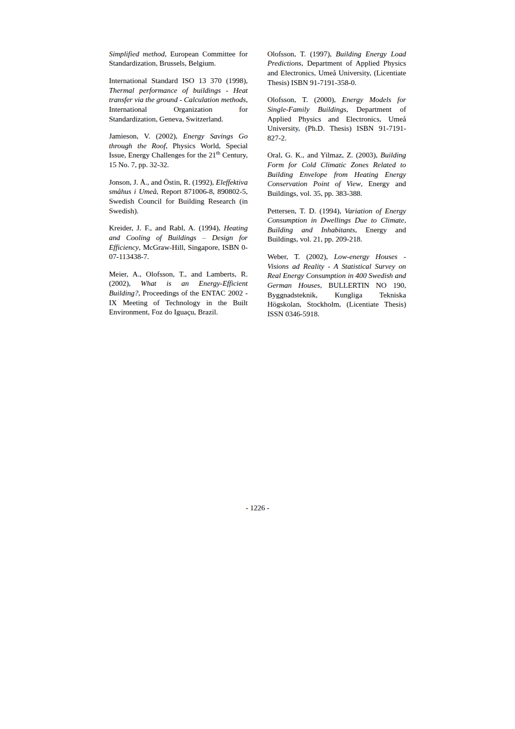Simplified method, European Committee for Standardization, Brussels, Belgium.
International Standard ISO 13 370 (1998), Thermal performance of buildings - Heat transfer via the ground - Calculation methods, International Organization for Standardization, Geneva, Switzerland.
Jamieson, V. (2002), Energy Savings Go through the Roof, Physics World, Special Issue, Energy Challenges for the 21th Century, 15 No. 7, pp. 32-32.
Jonson, J. Å., and Östin, R. (1992), Eleffektiva småhus i Umeå, Report 871006-8, 890802-5, Swedish Council for Building Research (in Swedish).
Kreider, J. F., and Rabl, A. (1994), Heating and Cooling of Buildings – Design for Efficiency, McGraw-Hill, Singapore, ISBN 0-07-113438-7.
Meier, A., Olofsson, T., and Lamberts, R. (2002), What is an Energy-Efficient Building?, Proceedings of the ENTAC 2002 - IX Meeting of Technology in the Built Environment, Foz do Iguaçu, Brazil.
Olofsson, T. (1997), Building Energy Load Predictions, Department of Applied Physics and Electronics, Umeå University, (Licentiate Thesis) ISBN 91-7191-358-0.
Olofsson, T. (2000), Energy Models for Single-Family Buildings, Department of Applied Physics and Electronics, Umeå University, (Ph.D. Thesis) ISBN 91-7191-827-2.
Oral, G. K., and Yilmaz, Z. (2003), Building Form for Cold Climatic Zones Related to Building Envelope from Heating Energy Conservation Point of View, Energy and Buildings, vol. 35, pp. 383-388.
Pettersen, T. D. (1994), Variation of Energy Consumption in Dwellings Due to Climate, Building and Inhabitants, Energy and Buildings, vol. 21, pp. 209-218.
Weber, T. (2002), Low-energy Houses - Visions ad Reality - A Statistical Survey on Real Energy Consumption in 400 Swedish and German Houses, BULLERTIN NO 190, Byggnadsteknik, Kungliga Tekniska Högskolan, Stockholm, (Licentiate Thesis) ISSN 0346-5918.
- 1226 -